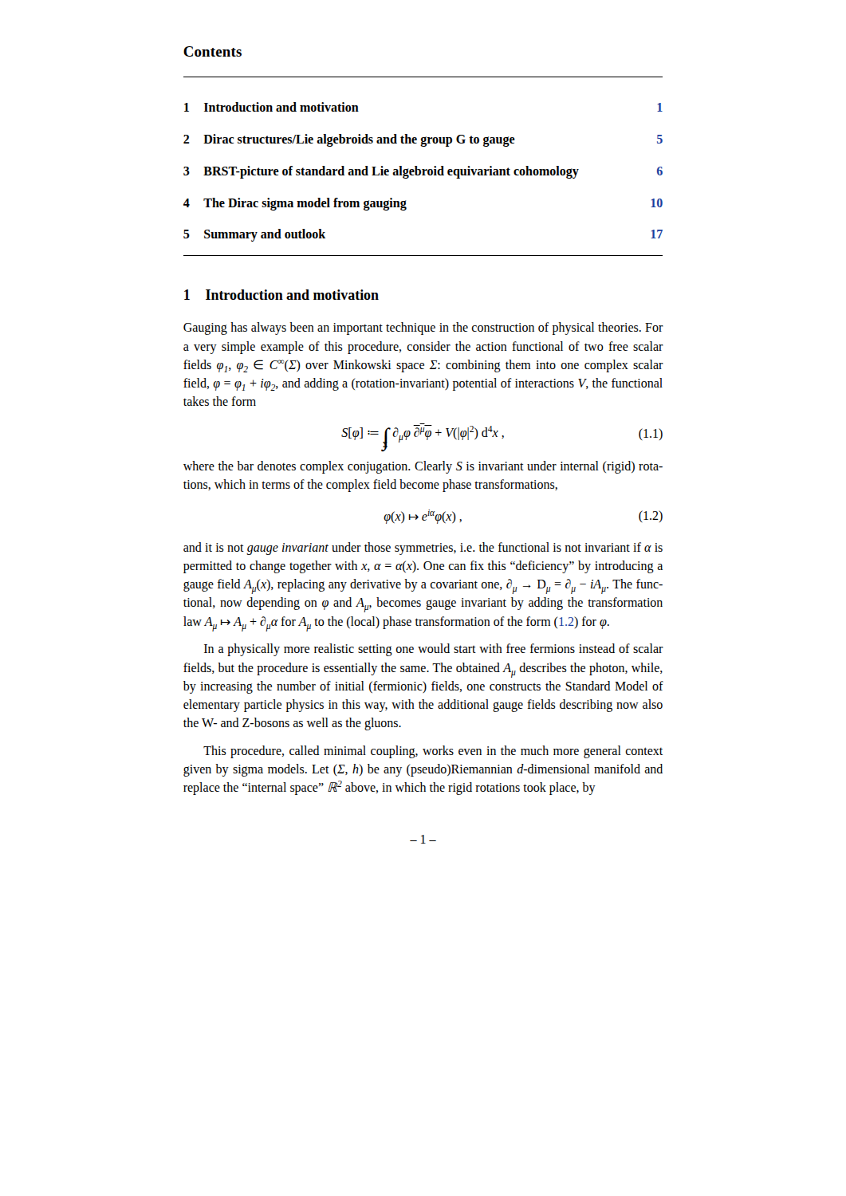JHEP11(2013)110
Contents
| 1 | Introduction and motivation | 1 |
| 2 | Dirac structures/Lie algebroids and the group G to gauge | 5 |
| 3 | BRST-picture of standard and Lie algebroid equivariant cohomology | 6 |
| 4 | The Dirac sigma model from gauging | 10 |
| 5 | Summary and outlook | 17 |
1 Introduction and motivation
Gauging has always been an important technique in the construction of physical theories. For a very simple example of this procedure, consider the action functional of two free scalar fields φ1, φ2 ∈ C∞(Σ) over Minkowski space Σ: combining them into one complex scalar field, φ = φ1 + iφ2, and adding a (rotation-invariant) potential of interactions V, the functional takes the form
S[φ] ≔ ∫Σ ∂μφ ∂μφ + V(|φ|2) d4x , (1.1)
where the bar denotes complex conjugation. Clearly S is invariant under internal (rigid) rotations, which in terms of the complex field become phase transformations,
φ(x) ↦ eiα φ(x) , (1.2)
and it is not gauge invariant under those symmetries, i.e. the functional is not invariant if α is permitted to change together with x, α = α(x). One can fix this “deficiency” by introducing a gauge field Aμ(x), replacing any derivative by a covariant one, ∂μ → Dμ = ∂μ − iAμ. The functional, now depending on φ and Aμ, becomes gauge invariant by adding the transformation law Aμ ↦ Aμ + ∂μα for Aμ to the (local) phase transformation of the form (1.2) for φ.
In a physically more realistic setting one would start with free fermions instead of scalar fields, but the procedure is essentially the same. The obtained Aμ describes the photon, while, by increasing the number of initial (fermionic) fields, one constructs the Standard Model of elementary particle physics in this way, with the additional gauge fields describing now also the W- and Z-bosons as well as the gluons.
This procedure, called minimal coupling, works even in the much more general context given by sigma models. Let (Σ, h) be any (pseudo)Riemannian d-dimensional manifold and replace the “internal space” ℝ2 above, in which the rigid rotations took place, by
– 1 –